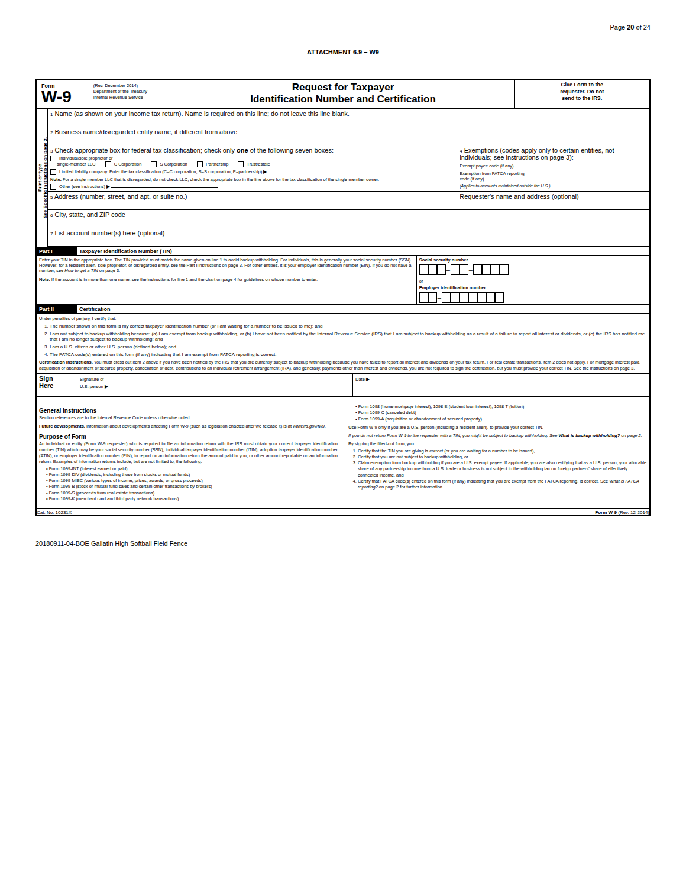Page 20 of 24
ATTACHMENT 6.9 – W9
| / Form W-9 / (Rev. December 2014) Department of the Treasury Internal Revenue Service / | Request for Taxpayer Identification Number and Certification | Give Form to the requester. Do not send to the IRS. |
| Print or type See Specific Instructions on page 2. | 1 Name (as shown on your income tax return). Name is required on this line; do not leave this line blank. |
| 2 Business name/disregarded entity name, if different from above |
| 3 Check appropriate box for federal tax classification; check only one of the following seven boxes: Individual/sole proprietor or single-member LLC C Corporation S Corporation Partnership Trust/estate Limited liability company. Enter the tax classification (C=C corporation, S=S corporation, P=partnership) ▶ Note. For a single-member LLC that is disregarded, do not check LLC; check the appropriate box in the line above for the tax classification of the single-member owner. Other (see instructions) ▶ | 4 Exemptions (codes apply only to certain entities, not individuals; see instructions on page 3): Exempt payee code (if any) Exemption from FATCA reporting code (if any) (Applies to accounts maintained outside the U.S.) |
| 5 Address (number, street, and apt. or suite no.) | Requester's name and address (optional) |
| 6 City, state, and ZIP code | |
| 7 List account number(s) here (optional) |
| Part I | Taxpayer Identification Number (TIN) |
| Enter your TIN in the appropriate box. The TIN provided must match the name given on line 1 to avoid backup withholding. For individuals, this is generally your social security number (SSN). However, for a resident alien, sole proprietor, or disregarded entity, see the Part I instructions on page 3. For other entities, it is your employer identification number (EIN). If you do not have a number, see How to get a TIN on page 3. Note. If the account is in more than one name, see the instructions for line 1 and the chart on page 4 for guidelines on whose number to enter. | Social security number – – or Employer identification number – |
| Part II | Certification |
Under penalties of perjury, I certify that:
The number shown on this form is my correct taxpayer identification number (or I am waiting for a number to be issued to me); and
I am not subject to backup withholding because: (a) I am exempt from backup withholding, or (b) I have not been notified by the Internal Revenue Service (IRS) that I am subject to backup withholding as a result of a failure to report all interest or dividends, or (c) the IRS has notified me that I am no longer subject to backup withholding; and
I am a U.S. citizen or other U.S. person (defined below); and
The FATCA code(s) entered on this form (if any) indicating that I am exempt from FATCA reporting is correct.
Certification instructions. You must cross out item 2 above if you have been notified by the IRS that you are currently subject to backup withholding because you have failed to report all interest and dividends on your tax return. For real estate transactions, item 2 does not apply. For mortgage interest paid, acquisition or abandonment of secured property, cancellation of debt, contributions to an individual retirement arrangement (IRA), and generally, payments other than interest and dividends, you are not required to sign the certification, but you must provide your correct TIN. See the instructions on page 3.
| Sign Here | Signature of U.S. person ▶ | Date ▶ |
General Instructions
Section references are to the Internal Revenue Code unless otherwise noted.
Future developments. Information about developments affecting Form W-9 (such as legislation enacted after we release it) is at www.irs.gov/fw9.
Purpose of Form
An individual or entity (Form W-9 requester) who is required to file an information return with the IRS must obtain your correct taxpayer identification number (TIN) which may be your social security number (SSN), individual taxpayer identification number (ITIN), adoption taxpayer identification number (ATIN), or employer identification number (EIN), to report on an information return the amount paid to you, or other amount reportable on an information return. Examples of information returns include, but are not limited to, the following:
Form 1099-INT (interest earned or paid)
Form 1099-DIV (dividends, including those from stocks or mutual funds)
Form 1099-MISC (various types of income, prizes, awards, or gross proceeds)
Form 1099-B (stock or mutual fund sales and certain other transactions by brokers)
Form 1099-S (proceeds from real estate transactions)
Form 1099-K (merchant card and third party network transactions)
Form 1098 (home mortgage interest), 1098-E (student loan interest), 1098-T (tuition)
Form 1099-C (canceled debt)
Form 1099-A (acquisition or abandonment of secured property)
Use Form W-9 only if you are a U.S. person (including a resident alien), to provide your correct TIN.
If you do not return Form W-9 to the requester with a TIN, you might be subject to backup withholding. See What is backup withholding? on page 2.
By signing the filled-out form, you:
Certify that the TIN you are giving is correct (or you are waiting for a number to be issued),
Certify that you are not subject to backup withholding, or
Claim exemption from backup withholding if you are a U.S. exempt payee. If applicable, you are also certifying that as a U.S. person, your allocable share of any partnership income from a U.S. trade or business is not subject to the withholding tax on foreign partners' share of effectively connected income, and
Certify that FATCA code(s) entered on this form (if any) indicating that you are exempt from the FATCA reporting, is correct. See What is FATCA reporting? on page 2 for further information.
Cat. No. 10231X Form W-9 (Rev. 12-2014)
20180911-04-BOE Gallatin High Softball Field Fence